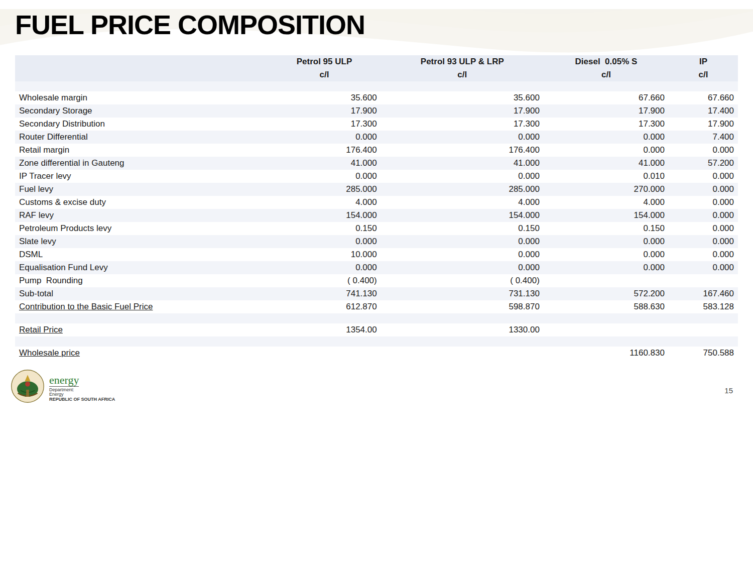FUEL PRICE COMPOSITION
| | Petrol 95 ULP | Petrol 93 ULP & LRP | Diesel 0.05% S | IP |
| --- | --- | --- | --- | --- |
| | c/l | c/l | c/l | c/l |
| Wholesale margin | 35.600 | 35.600 | 67.660 | 67.660 |
| Secondary Storage | 17.900 | 17.900 | 17.900 | 17.400 |
| Secondary Distribution | 17.300 | 17.300 | 17.300 | 17.900 |
| Router Differential | 0.000 | 0.000 | 0.000 | 7.400 |
| Retail margin | 176.400 | 176.400 | 0.000 | 0.000 |
| Zone differential in Gauteng | 41.000 | 41.000 | 41.000 | 57.200 |
| IP Tracer levy | 0.000 | 0.000 | 0.010 | 0.000 |
| Fuel levy | 285.000 | 285.000 | 270.000 | 0.000 |
| Customs & excise duty | 4.000 | 4.000 | 4.000 | 0.000 |
| RAF levy | 154.000 | 154.000 | 154.000 | 0.000 |
| Petroleum Products levy | 0.150 | 0.150 | 0.150 | 0.000 |
| Slate levy | 0.000 | 0.000 | 0.000 | 0.000 |
| DSML | 10.000 | 0.000 | 0.000 | 0.000 |
| Equalisation Fund Levy | 0.000 | 0.000 | 0.000 | 0.000 |
| Pump Rounding | ( 0.400) | ( 0.400) | | |
| Sub-total | 741.130 | 731.130 | 572.200 | 167.460 |
| Contribution to the Basic Fuel Price | 612.870 | 598.870 | 588.630 | 583.128 |
| Retail Price | 1354.00 | 1330.00 | | |
| Wholesale price | | | 1160.830 | 750.588 |
energy
Department:
Energy
REPUBLIC OF SOUTH AFRICA
15